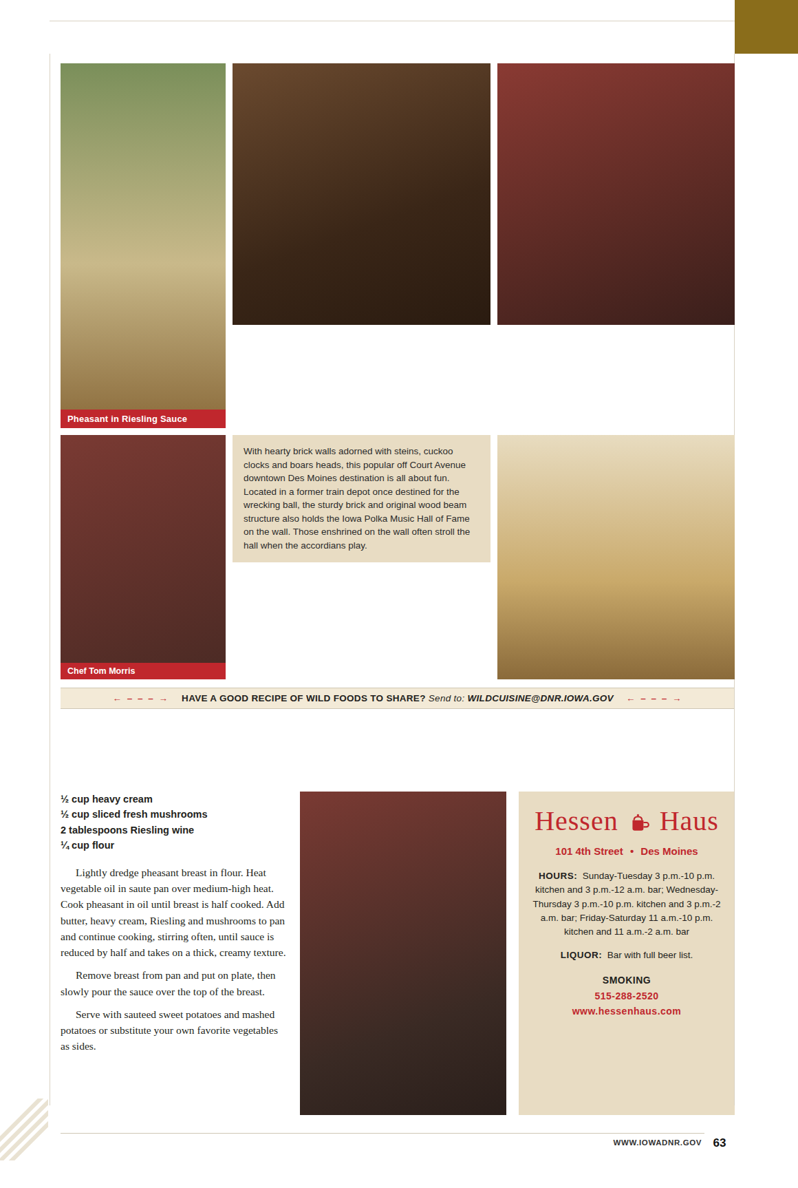Pheasant in Riesling Sauce
Chef Tom Morris
With hearty brick walls adorned with steins, cuckoo clocks and boars heads, this popular off Court Avenue downtown Des Moines destination is all about fun. Located in a former train depot once destined for the wrecking ball, the sturdy brick and original wood beam structure also holds the Iowa Polka Music Hall of Fame on the wall. Those enshrined on the wall often stroll the hall when the accordians play.
← – – – → HAVE A GOOD RECIPE OF WILD FOODS TO SHARE? Send to: WILDCUISINE@DNR.IOWA.GOV ← – – – →
½ cup heavy cream
½ cup sliced fresh mushrooms
2 tablespoons Riesling wine
¼ cup flour
Lightly dredge pheasant breast in flour. Heat vegetable oil in saute pan over medium-high heat. Cook pheasant in oil until breast is half cooked. Add butter, heavy cream, Riesling and mushrooms to pan and continue cooking, stirring often, until sauce is reduced by half and takes on a thick, creamy texture.
Remove breast from pan and put on plate, then slowly pour the sauce over the top of the breast.
Serve with sauteed sweet potatoes and mashed potatoes or substitute your own favorite vegetables as sides.
Hessen Haus
101 4th Street • Des Moines
HOURS: Sunday-Tuesday 3 p.m.-10 p.m. kitchen and 3 p.m.-12 a.m. bar; Wednesday-Thursday 3 p.m.-10 p.m. kitchen and 3 p.m.-2 a.m. bar; Friday-Saturday 11 a.m.-10 p.m. kitchen and 11 a.m.-2 a.m. bar
LIQUOR: Bar with full beer list.
SMOKING
515-288-2520
www.hessenhaus.com
WWW.IOWADNR.GOV
63